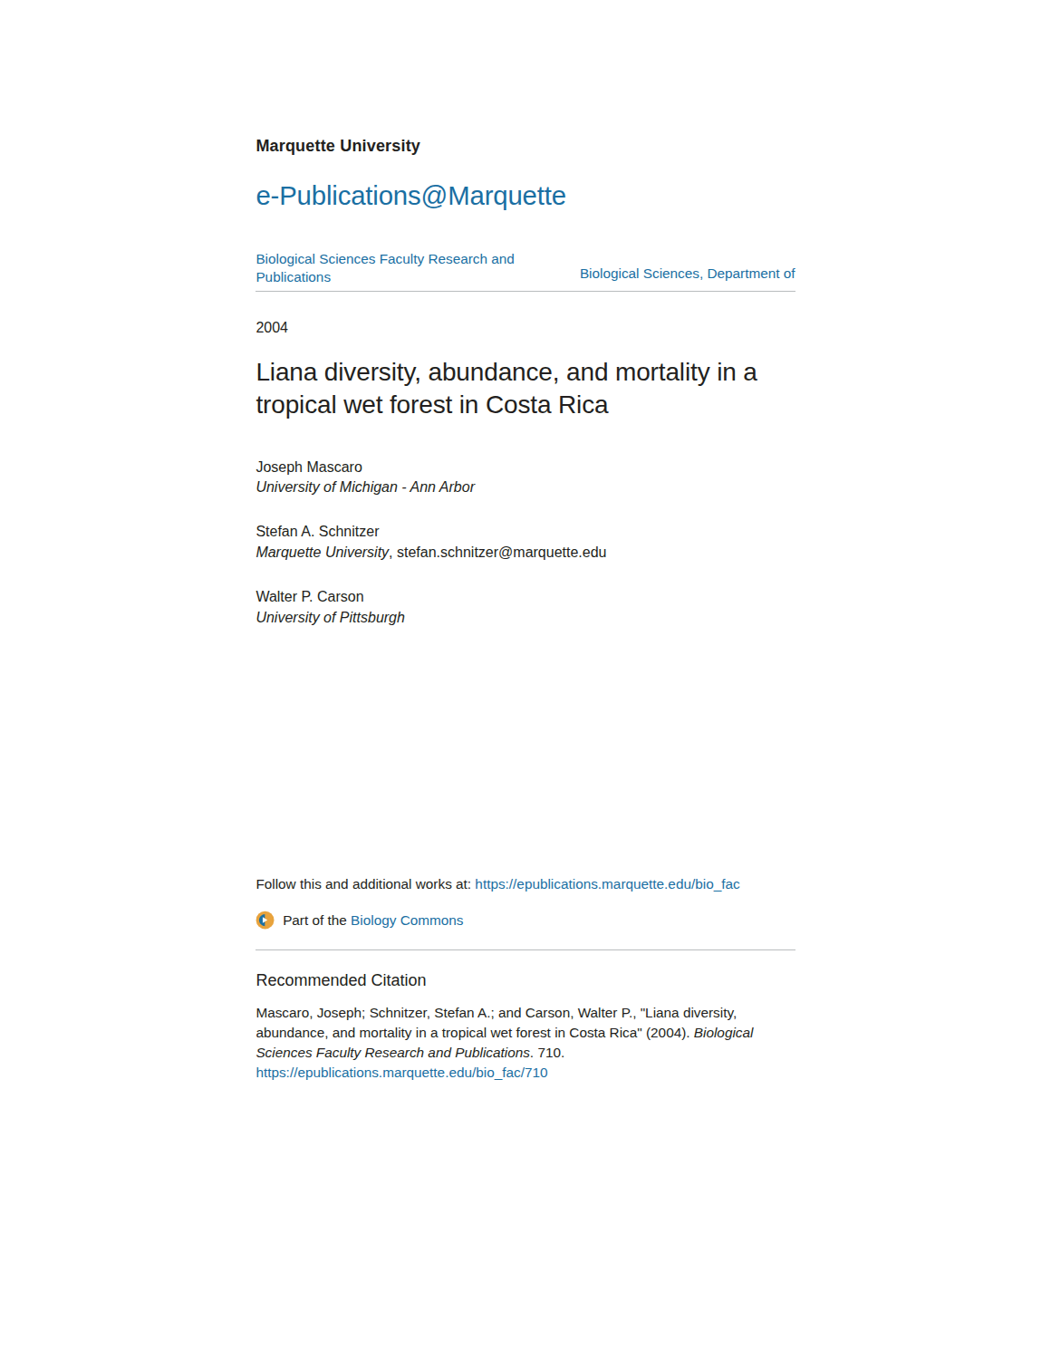Marquette University
e-Publications@Marquette
Biological Sciences Faculty Research and Publications
Biological Sciences, Department of
2004
Liana diversity, abundance, and mortality in a tropical wet forest in Costa Rica
Joseph Mascaro
University of Michigan - Ann Arbor
Stefan A. Schnitzer
Marquette University, stefan.schnitzer@marquette.edu
Walter P. Carson
University of Pittsburgh
Follow this and additional works at: https://epublications.marquette.edu/bio_fac
Part of the Biology Commons
Recommended Citation
Mascaro, Joseph; Schnitzer, Stefan A.; and Carson, Walter P., "Liana diversity, abundance, and mortality in a tropical wet forest in Costa Rica" (2004). Biological Sciences Faculty Research and Publications. 710.
https://epublications.marquette.edu/bio_fac/710